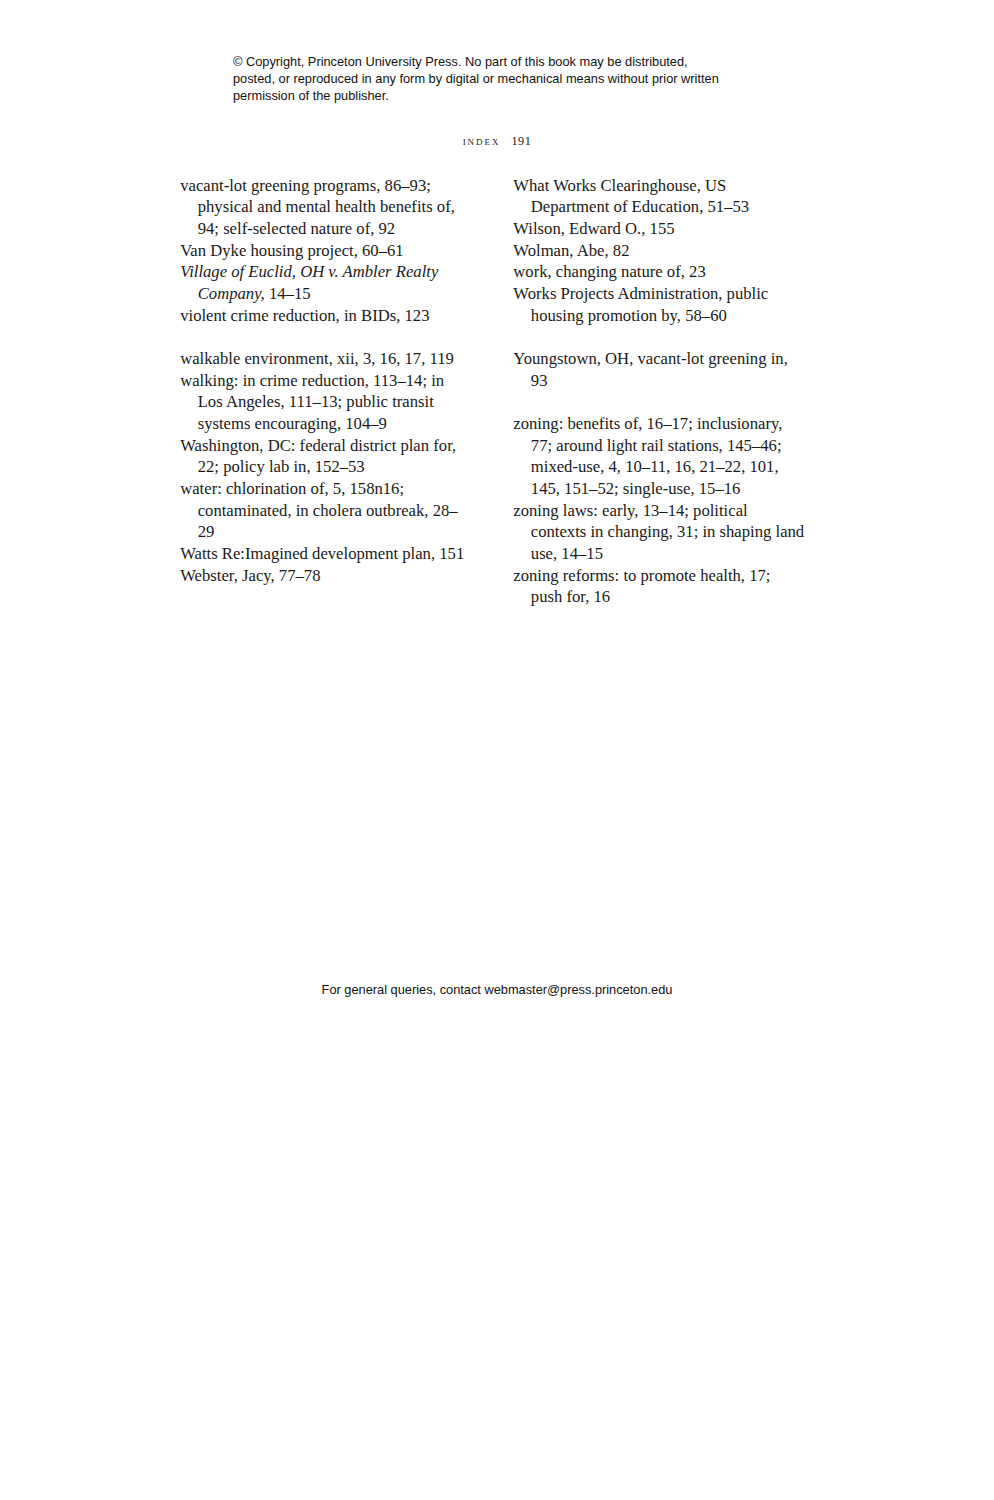© Copyright, Princeton University Press. No part of this book may be distributed, posted, or reproduced in any form by digital or mechanical means without prior written permission of the publisher.
Index191
vacant-lot greening programs, 86–93; physical and mental health benefits of, 94; self-selected nature of, 92
Van Dyke housing project, 60–61
Village of Euclid, OH v. Ambler Realty Company, 14–15
violent crime reduction, in BIDs, 123
walkable environment, xii, 3, 16, 17, 119
walking: in crime reduction, 113–14; in Los Angeles, 111–13; public transit systems encouraging, 104–9
Washington, DC: federal district plan for, 22; policy lab in, 152–53
water: chlorination of, 5, 158n16; contaminated, in cholera outbreak, 28–29
Watts Re:Imagined development plan, 151
Webster, Jacy, 77–78
What Works Clearinghouse, US Department of Education, 51–53
Wilson, Edward O., 155
Wolman, Abe, 82
work, changing nature of, 23
Works Projects Administration, public housing promotion by, 58–60
Youngstown, OH, vacant-lot greening in, 93
zoning: benefits of, 16–17; inclusionary, 77; around light rail stations, 145–46; mixed-use, 4, 10–11, 16, 21–22, 101, 145, 151–52; single-use, 15–16
zoning laws: early, 13–14; political contexts in changing, 31; in shaping land use, 14–15
zoning reforms: to promote health, 17; push for, 16
For general queries, contact webmaster@press.princeton.edu